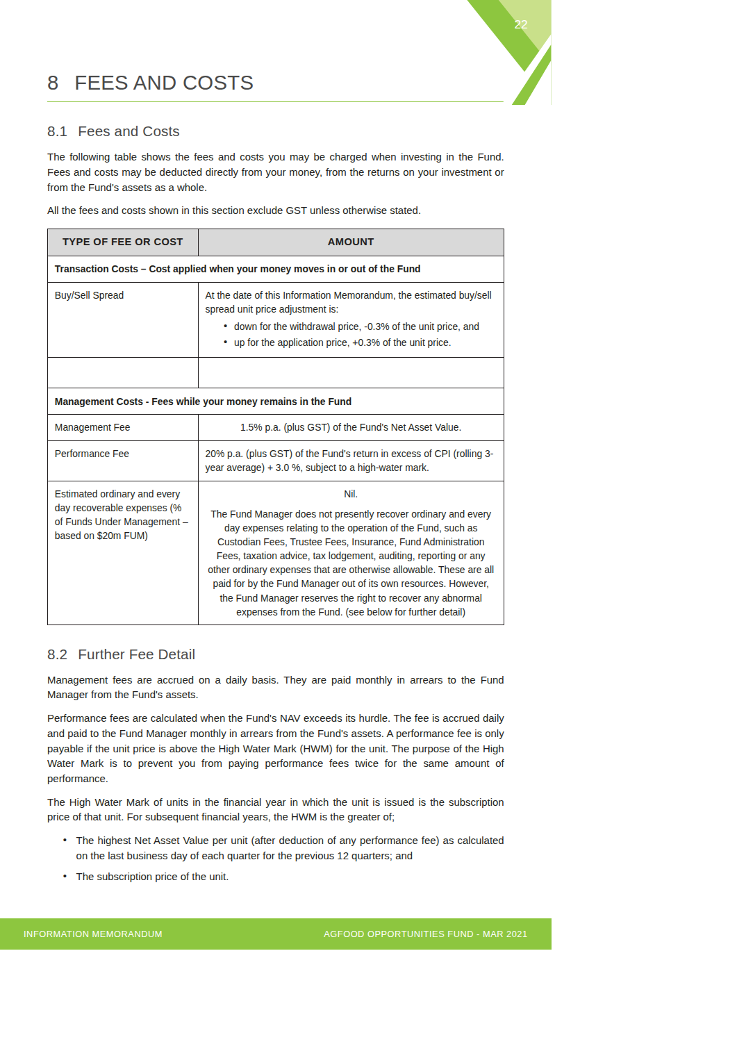22
8 FEES AND COSTS
8.1 Fees and Costs
The following table shows the fees and costs you may be charged when investing in the Fund. Fees and costs may be deducted directly from your money, from the returns on your investment or from the Fund's assets as a whole.
All the fees and costs shown in this section exclude GST unless otherwise stated.
| TYPE OF FEE OR COST | AMOUNT |
| --- | --- |
| Transaction Costs – Cost applied when your money moves in or out of the Fund |
| Buy/Sell Spread | At the date of this Information Memorandum, the estimated buy/sell spread unit price adjustment is: down for the withdrawal price, -0.3% of the unit price, and up for the application price, +0.3% of the unit price. |
| Management Costs - Fees while your money remains in the Fund |
| Management Fee | 1.5% p.a. (plus GST) of the Fund's Net Asset Value. |
| Performance Fee | 20% p.a. (plus GST) of the Fund's return in excess of CPI (rolling 3-year average) + 3.0 %, subject to a high-water mark. |
| Estimated ordinary and every day recoverable expenses (% of Funds Under Management – based on $20m FUM) | Nil. The Fund Manager does not presently recover ordinary and every day expenses relating to the operation of the Fund, such as Custodian Fees, Trustee Fees, Insurance, Fund Administration Fees, taxation advice, tax lodgement, auditing, reporting or any other ordinary expenses that are otherwise allowable. These are all paid for by the Fund Manager out of its own resources. However, the Fund Manager reserves the right to recover any abnormal expenses from the Fund. (see below for further detail) |
8.2 Further Fee Detail
Management fees are accrued on a daily basis. They are paid monthly in arrears to the Fund Manager from the Fund's assets.
Performance fees are calculated when the Fund's NAV exceeds its hurdle. The fee is accrued daily and paid to the Fund Manager monthly in arrears from the Fund's assets. A performance fee is only payable if the unit price is above the High Water Mark (HWM) for the unit. The purpose of the High Water Mark is to prevent you from paying performance fees twice for the same amount of performance.
The High Water Mark of units in the financial year in which the unit is issued is the subscription price of that unit. For subsequent financial years, the HWM is the greater of;
The highest Net Asset Value per unit (after deduction of any performance fee) as calculated on the last business day of each quarter for the previous 12 quarters; and
The subscription price of the unit.
INFORMATION MEMORANDUM
AGFOOD OPPORTUNITIES FUND - MAR 2021